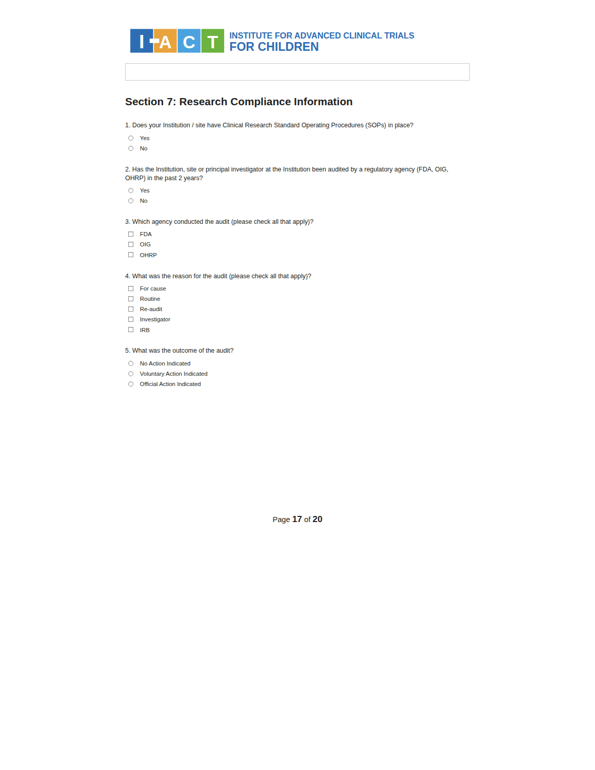I A C T INSTITUTE FOR ADVANCED CLINICAL TRIALS FOR CHILDREN
Section 7: Research Compliance Information
1. Does your Institution / site have Clinical Research Standard Operating Procedures (SOPs) in place?
Yes
No
2. Has the Institution, site or principal investigator at the Institution been audited by a regulatory agency (FDA, OIG, OHRP) in the past 2 years?
Yes
No
3. Which agency conducted the audit (please check all that apply)?
FDA
OIG
OHRP
4. What was the reason for the audit (please check all that apply)?
For cause
Routine
Re-audit
Investigator
IRB
5. What was the outcome of the audit?
No Action Indicated
Voluntary Action Indicated
Official Action Indicated
Page 17 of 20